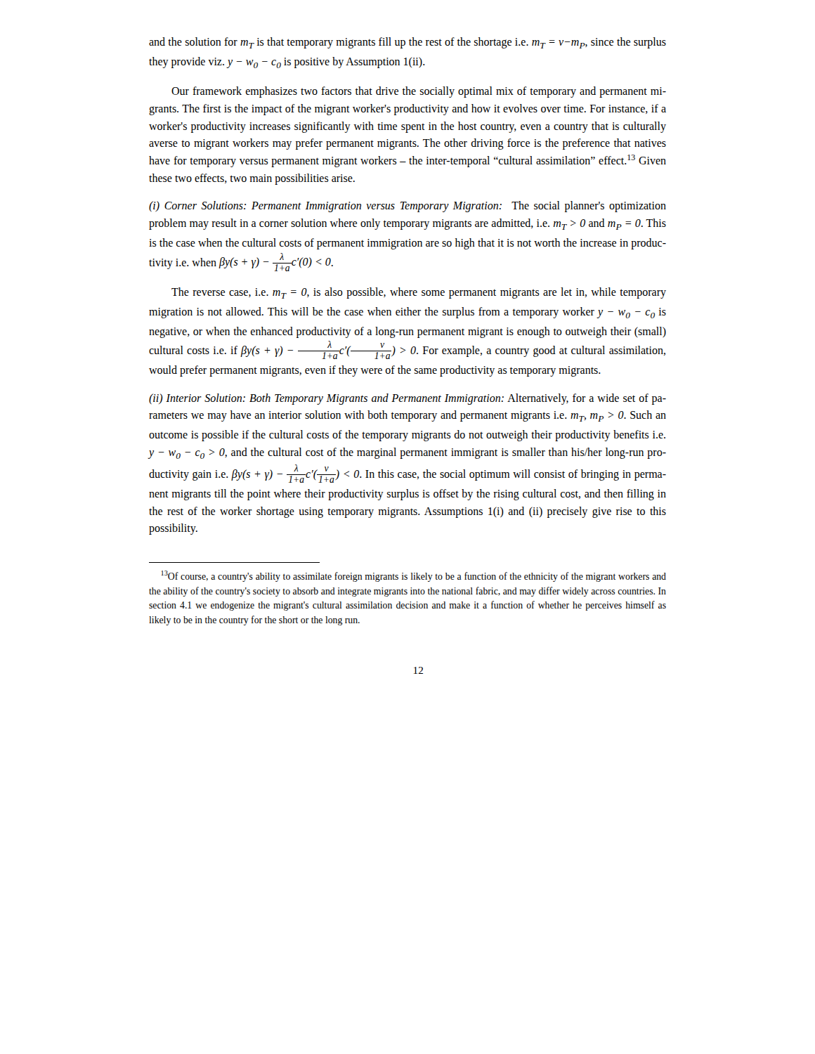and the solution for mT is that temporary migrants fill up the rest of the shortage i.e. mT = v−mP, since the surplus they provide viz. y − w0 − c0 is positive by Assumption 1(ii).
Our framework emphasizes two factors that drive the socially optimal mix of temporary and permanent migrants. The first is the impact of the migrant worker's productivity and how it evolves over time. For instance, if a worker's productivity increases significantly with time spent in the host country, even a country that is culturally averse to migrant workers may prefer permanent migrants. The other driving force is the preference that natives have for temporary versus permanent migrant workers – the inter-temporal “cultural assimilation” effect.13 Given these two effects, two main possibilities arise.
(i) Corner Solutions: Permanent Immigration versus Temporary Migration: The social planner's optimization problem may result in a corner solution where only temporary migrants are admitted, i.e. mT > 0 and mP = 0. This is the case when the cultural costs of permanent immigration are so high that it is not worth the increase in productivity i.e. when βy(s + γ) − λ 1+ac′(0) < 0.
The reverse case, i.e. mT = 0, is also possible, where some permanent migrants are let in, while temporary migration is not allowed. This will be the case when either the surplus from a temporary worker y − w0 − c0 is negative, or when the enhanced productivity of a long-run permanent migrant is enough to outweigh their (small) cultural costs i.e. if βy(s + γ) − λ 1+ac′(v 1+a) > 0. For example, a country good at cultural assimilation, would prefer permanent migrants, even if they were of the same productivity as temporary migrants.
(ii) Interior Solution: Both Temporary Migrants and Permanent Immigration: Alternatively, for a wide set of parameters we may have an interior solution with both temporary and permanent migrants i.e. mT, mP > 0. Such an outcome is possible if the cultural costs of the temporary migrants do not outweigh their productivity benefits i.e. y − w0 − c0 > 0, and the cultural cost of the marginal permanent immigrant is smaller than his/her long-run productivity gain i.e. βy(s + γ) − λ 1+ac′(v 1+a) < 0. In this case, the social optimum will consist of bringing in permanent migrants till the point where their productivity surplus is offset by the rising cultural cost, and then filling in the rest of the worker shortage using temporary migrants. Assumptions 1(i) and (ii) precisely give rise to this possibility.
13Of course, a country's ability to assimilate foreign migrants is likely to be a function of the ethnicity of the migrant workers and the ability of the country's society to absorb and integrate migrants into the national fabric, and may differ widely across countries. In section 4.1 we endogenize the migrant's cultural assimilation decision and make it a function of whether he perceives himself as likely to be in the country for the short or the long run.
12